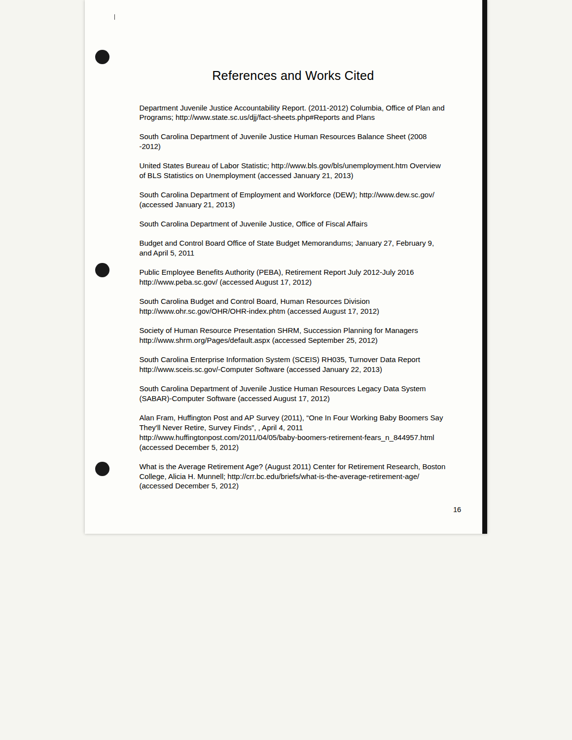References and Works Cited
Department Juvenile Justice Accountability Report. (2011-2012) Columbia, Office of Plan and Programs; http://www.state.sc.us/djj/fact-sheets.php#Reports and Plans
South Carolina Department of Juvenile Justice Human Resources Balance Sheet (2008 -2012)
United States Bureau of Labor Statistic; http://www.bls.gov/bls/unemployment.htm Overview of BLS Statistics on Unemployment (accessed January 21, 2013)
South Carolina Department of Employment and Workforce (DEW); http://www.dew.sc.gov/ (accessed January 21, 2013)
South Carolina Department of Juvenile Justice, Office of Fiscal Affairs
Budget and Control Board Office of State Budget Memorandums; January 27, February 9, and April 5, 2011
Public Employee Benefits Authority (PEBA), Retirement Report July 2012-July 2016 http://www.peba.sc.gov/ (accessed August 17, 2012)
South Carolina Budget and Control Board, Human Resources Division http://www.ohr.sc.gov/OHR/OHR-index.phtm (accessed August 17, 2012)
Society of Human Resource Presentation SHRM, Succession Planning for Managers http://www.shrm.org/Pages/default.aspx (accessed September 25, 2012)
South Carolina Enterprise Information System (SCEIS) RH035, Turnover Data Report http://www.sceis.sc.gov/-Computer Software (accessed January 22, 2013)
South Carolina Department of Juvenile Justice Human Resources Legacy Data System (SABAR)-Computer Software (accessed August 17, 2012)
Alan Fram, Huffington Post and AP Survey (2011), “One In Four Working Baby Boomers Say They'll Never Retire, Survey Finds”, , April 4, 2011 http://www.huffingtonpost.com/2011/04/05/baby-boomers-retirement-fears_n_844957.html (accessed December 5, 2012)
What is the Average Retirement Age? (August 2011) Center for Retirement Research, Boston College, Alicia H. Munnell; http://crr.bc.edu/briefs/what-is-the-average-retirement-age/ (accessed December 5, 2012)
16